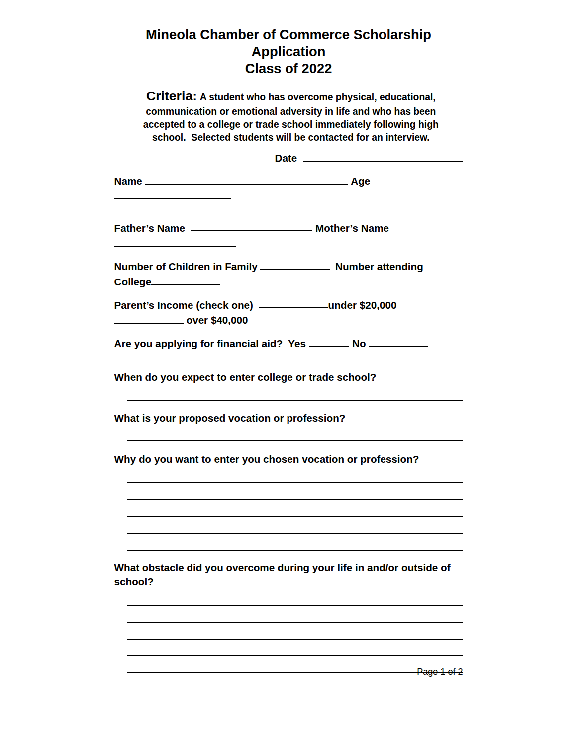Mineola Chamber of Commerce Scholarship Application
Class of 2022
Criteria: A student who has overcome physical, educational, communication or emotional adversity in life and who has been accepted to a college or trade school immediately following high school. Selected students will be contacted for an interview.
Date
Name Age
Father’s Name Mother’s Name
Number of Children in Family Number attending College
Parent’s Income (check one) under $20,000 over $40,000
Are you applying for financial aid? Yes No
When do you expect to enter college or trade school?
What is your proposed vocation or profession?
Why do you want to enter you chosen vocation or profession?
What obstacle did you overcome during your life in and/or outside of school?
Page 1 of 2